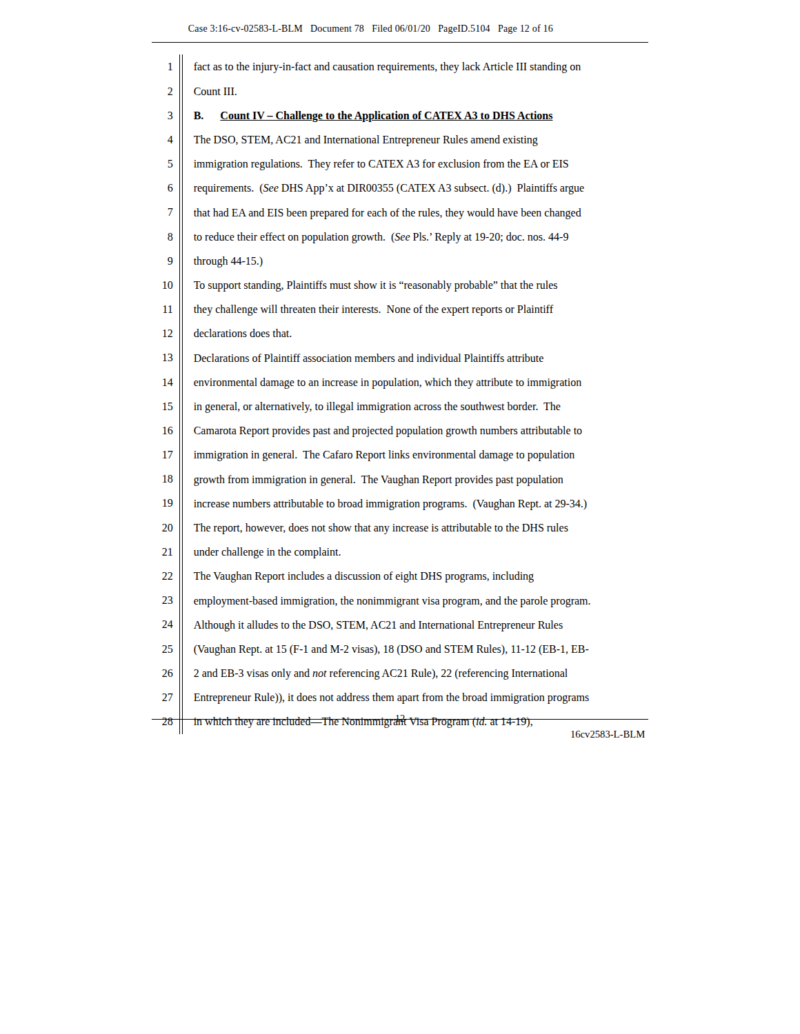Case 3:16-cv-02583-L-BLM Document 78 Filed 06/01/20 PageID.5104 Page 12 of 16
1
2
3
4
5
6
7
8
9
10
11
12
13
14
15
16
17
18
19
20
21
22
23
24
25
26
27
28
fact as to the injury-in-fact and causation requirements, they lack Article III standing on
Count III.
B. Count IV – Challenge to the Application of CATEX A3 to DHS Actions
The DSO, STEM, AC21 and International Entrepreneur Rules amend existing
immigration regulations. They refer to CATEX A3 for exclusion from the EA or EIS
requirements. (See DHS App’x at DIR00355 (CATEX A3 subsect. (d).) Plaintiffs argue
that had EA and EIS been prepared for each of the rules, they would have been changed
to reduce their effect on population growth. (See Pls.’ Reply at 19-20; doc. nos. 44-9
through 44-15.)
To support standing, Plaintiffs must show it is “reasonably probable” that the rules
they challenge will threaten their interests. None of the expert reports or Plaintiff
declarations does that.
Declarations of Plaintiff association members and individual Plaintiffs attribute
environmental damage to an increase in population, which they attribute to immigration
in general, or alternatively, to illegal immigration across the southwest border. The
Camarota Report provides past and projected population growth numbers attributable to
immigration in general. The Cafaro Report links environmental damage to population
growth from immigration in general. The Vaughan Report provides past population
increase numbers attributable to broad immigration programs. (Vaughan Rept. at 29-34.)
The report, however, does not show that any increase is attributable to the DHS rules
under challenge in the complaint.
The Vaughan Report includes a discussion of eight DHS programs, including
employment-based immigration, the nonimmigrant visa program, and the parole program.
Although it alludes to the DSO, STEM, AC21 and International Entrepreneur Rules
(Vaughan Rept. at 15 (F-1 and M-2 visas), 18 (DSO and STEM Rules), 11-12 (EB-1, EB-
2 and EB-3 visas only and not referencing AC21 Rule), 22 (referencing International
Entrepreneur Rule)), it does not address them apart from the broad immigration programs
in which they are included—The Nonimmigrant Visa Program (id. at 14-19),
12
16cv2583-L-BLM